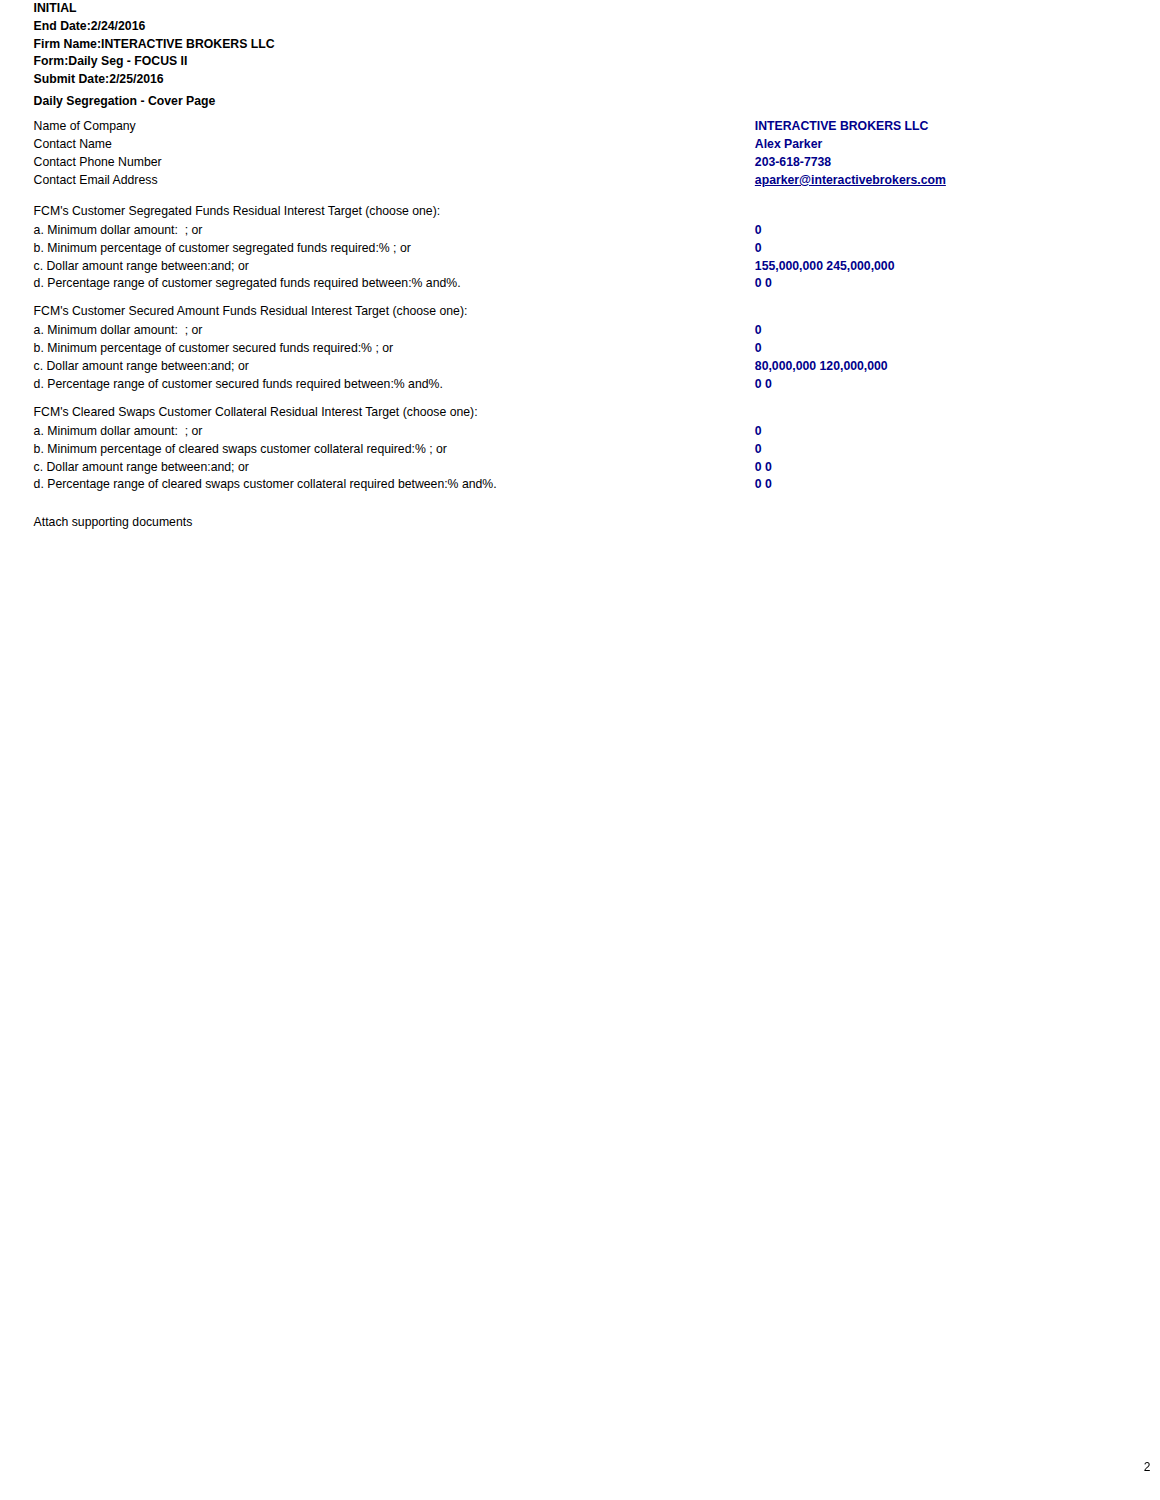INITIAL
End Date:2/24/2016
Firm Name:INTERACTIVE BROKERS LLC
Form:Daily Seg - FOCUS II
Submit Date:2/25/2016
Daily Segregation - Cover Page
| Name of Company | INTERACTIVE BROKERS LLC |
| Contact Name | Alex Parker |
| Contact Phone Number | 203-618-7738 |
| Contact Email Address | aparker@interactivebrokers.com |
FCM's Customer Segregated Funds Residual Interest Target (choose one):
| a. Minimum dollar amount: ; or | 0 |
| b. Minimum percentage of customer segregated funds required:% ; or | 0 |
| c. Dollar amount range between:and; or | 155,000,000 245,000,000 |
| d. Percentage range of customer segregated funds required between:% and%. | 0 0 |
FCM's Customer Secured Amount Funds Residual Interest Target (choose one):
| a. Minimum dollar amount: ; or | 0 |
| b. Minimum percentage of customer secured funds required:% ; or | 0 |
| c. Dollar amount range between:and; or | 80,000,000 120,000,000 |
| d. Percentage range of customer secured funds required between:% and%. | 0 0 |
FCM's Cleared Swaps Customer Collateral Residual Interest Target (choose one):
| a. Minimum dollar amount: ; or | 0 |
| b. Minimum percentage of cleared swaps customer collateral required:% ; or | 0 |
| c. Dollar amount range between:and; or | 0 0 |
| d. Percentage range of cleared swaps customer collateral required between:% and%. | 0 0 |
Attach supporting documents
2